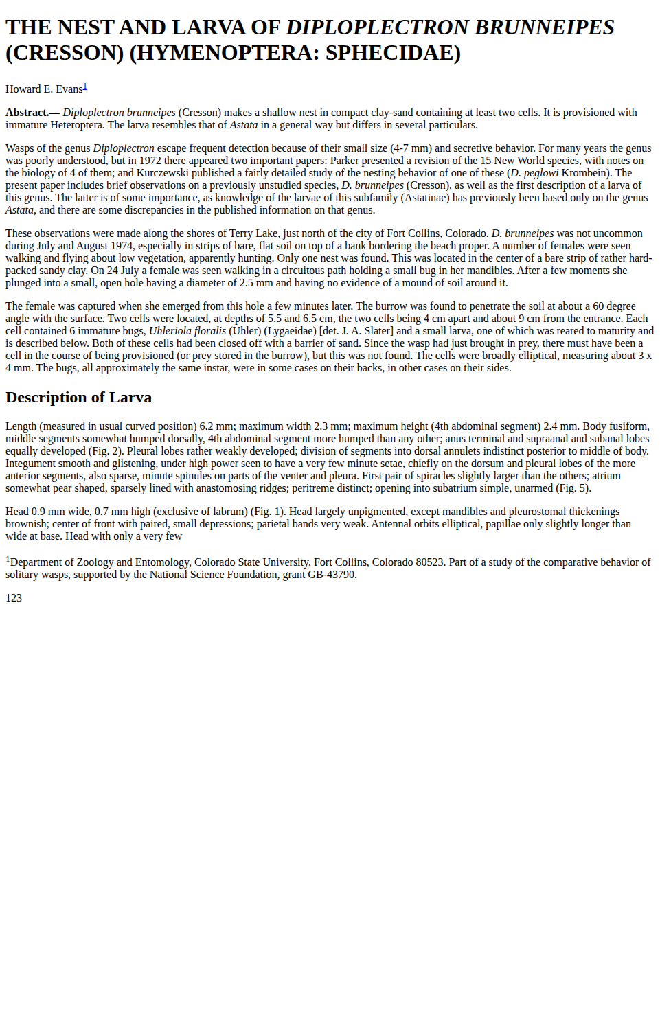THE NEST AND LARVA OF DIPLOPLECTRON BRUNNEIPES (CRESSON) (HYMENOPTERA: SPHECIDAE)
Howard E. Evans1
Abstract.— Diploplectron brunneipes (Cresson) makes a shallow nest in compact clay-sand containing at least two cells. It is provisioned with immature Heteroptera. The larva resembles that of Astata in a general way but differs in several particulars.
Wasps of the genus Diploplectron escape frequent detection because of their small size (4-7 mm) and secretive behavior. For many years the genus was poorly understood, but in 1972 there appeared two important papers: Parker presented a revision of the 15 New World species, with notes on the biology of 4 of them; and Kurczewski published a fairly detailed study of the nesting behavior of one of these (D. peglowi Krombein). The present paper includes brief observations on a previously unstudied species, D. brunneipes (Cresson), as well as the first description of a larva of this genus. The latter is of some importance, as knowledge of the larvae of this subfamily (Astatinae) has previously been based only on the genus Astata, and there are some discrepancies in the published information on that genus.
These observations were made along the shores of Terry Lake, just north of the city of Fort Collins, Colorado. D. brunneipes was not uncommon during July and August 1974, especially in strips of bare, flat soil on top of a bank bordering the beach proper. A number of females were seen walking and flying about low vegetation, apparently hunting. Only one nest was found. This was located in the center of a bare strip of rather hard-packed sandy clay. On 24 July a female was seen walking in a circuitous path holding a small bug in her mandibles. After a few moments she plunged into a small, open hole having a diameter of 2.5 mm and having no evidence of a mound of soil around it.
The female was captured when she emerged from this hole a few minutes later. The burrow was found to penetrate the soil at about a 60 degree angle with the surface. Two cells were located, at depths of 5.5 and 6.5 cm, the two cells being 4 cm apart and about 9 cm from the entrance. Each cell contained 6 immature bugs, Uhleriola floralis (Uhler) (Lygaeidae) [det. J. A. Slater] and a small larva, one of which was reared to maturity and is described below. Both of these cells had been closed off with a barrier of sand. Since the wasp had just brought in prey, there must have been a cell in the course of being provisioned (or prey stored in the burrow), but this was not found. The cells were broadly elliptical, measuring about 3 x 4 mm. The bugs, all approximately the same instar, were in some cases on their backs, in other cases on their sides.
Description of Larva
Length (measured in usual curved position) 6.2 mm; maximum width 2.3 mm; maximum height (4th abdominal segment) 2.4 mm. Body fusiform, middle segments somewhat humped dorsally, 4th abdominal segment more humped than any other; anus terminal and supraanal and subanal lobes equally developed (Fig. 2). Pleural lobes rather weakly developed; division of segments into dorsal annulets indistinct posterior to middle of body. Integument smooth and glistening, under high power seen to have a very few minute setae, chiefly on the dorsum and pleural lobes of the more anterior segments, also sparse, minute spinules on parts of the venter and pleura. First pair of spiracles slightly larger than the others; atrium somewhat pear shaped, sparsely lined with anastomosing ridges; peritreme distinct; opening into subatrium simple, unarmed (Fig. 5).
Head 0.9 mm wide, 0.7 mm high (exclusive of labrum) (Fig. 1). Head largely unpigmented, except mandibles and pleurostomal thickenings brownish; center of front with paired, small depressions; parietal bands very weak. Antennal orbits elliptical, papillae only slightly longer than wide at base. Head with only a very few
1Department of Zoology and Entomology, Colorado State University, Fort Collins, Colorado 80523. Part of a study of the comparative behavior of solitary wasps, supported by the National Science Foundation, grant GB-43790.
123